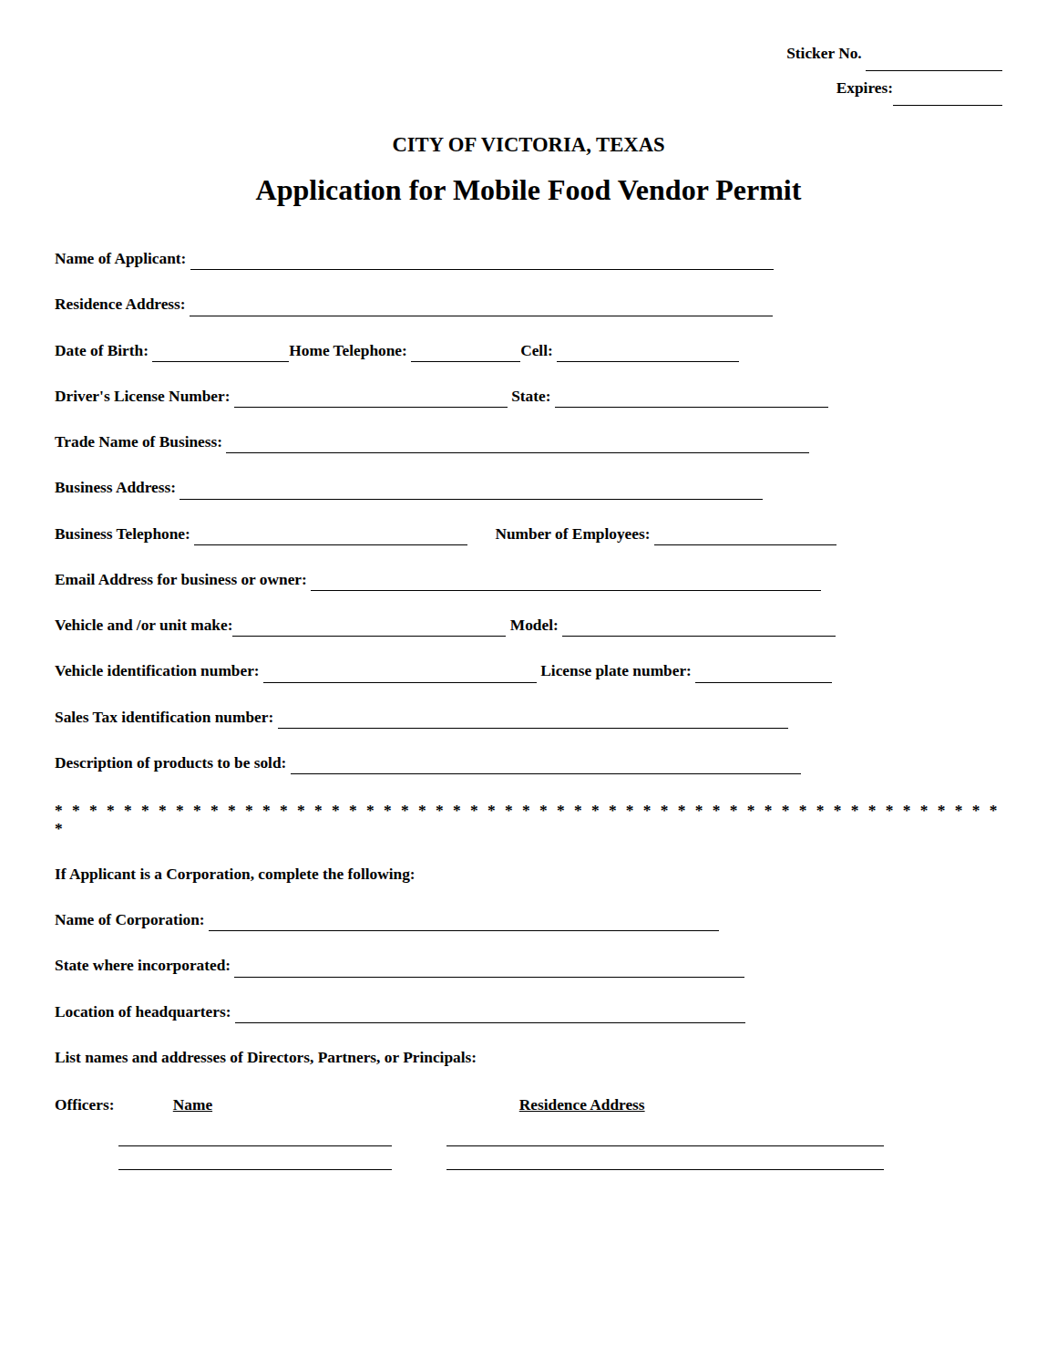Sticker No.
Expires:
CITY OF VICTORIA, TEXAS
Application for Mobile Food Vendor Permit
Name of Applicant:
Residence Address:
Date of Birth: Home Telephone: Cell:
Driver's License Number: State:
Trade Name of Business:
Business Address:
Business Telephone: Number of Employees:
Email Address for business or owner:
Vehicle and /or unit make: Model:
Vehicle identification number: License plate number:
Sales Tax identification number:
Description of products to be sold:
* * * * * * * * * * * * * * * * * * * * * * * * * * * * * * * * * * * * * * * * * * * * * * * * * * * * * * * *
If Applicant is a Corporation, complete the following:
Name of Corporation:
State where incorporated:
Location of headquarters:
List names and addresses of Directors, Partners, or Principals:
Officers: Name Residence Address